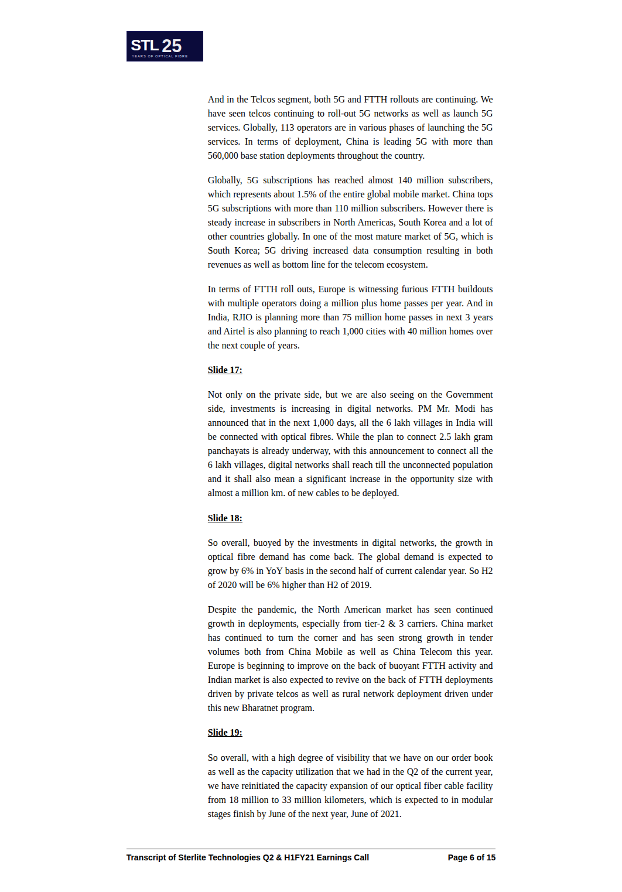STL 25 Years of Optical Fibre
And in the Telcos segment, both 5G and FTTH rollouts are continuing. We have seen telcos continuing to roll-out 5G networks as well as launch 5G services. Globally, 113 operators are in various phases of launching the 5G services. In terms of deployment, China is leading 5G with more than 560,000 base station deployments throughout the country.
Globally, 5G subscriptions has reached almost 140 million subscribers, which represents about 1.5% of the entire global mobile market. China tops 5G subscriptions with more than 110 million subscribers. However there is steady increase in subscribers in North Americas, South Korea and a lot of other countries globally. In one of the most mature market of 5G, which is South Korea; 5G driving increased data consumption resulting in both revenues as well as bottom line for the telecom ecosystem.
In terms of FTTH roll outs, Europe is witnessing furious FTTH buildouts with multiple operators doing a million plus home passes per year. And in India, RJIO is planning more than 75 million home passes in next 3 years and Airtel is also planning to reach 1,000 cities with 40 million homes over the next couple of years.
Slide 17:
Not only on the private side, but we are also seeing on the Government side, investments is increasing in digital networks. PM Mr. Modi has announced that in the next 1,000 days, all the 6 lakh villages in India will be connected with optical fibres. While the plan to connect 2.5 lakh gram panchayats is already underway, with this announcement to connect all the 6 lakh villages, digital networks shall reach till the unconnected population and it shall also mean a significant increase in the opportunity size with almost a million km. of new cables to be deployed.
Slide 18:
So overall, buoyed by the investments in digital networks, the growth in optical fibre demand has come back. The global demand is expected to grow by 6% in YoY basis in the second half of current calendar year. So H2 of 2020 will be 6% higher than H2 of 2019.
Despite the pandemic, the North American market has seen continued growth in deployments, especially from tier-2 & 3 carriers. China market has continued to turn the corner and has seen strong growth in tender volumes both from China Mobile as well as China Telecom this year. Europe is beginning to improve on the back of buoyant FTTH activity and Indian market is also expected to revive on the back of FTTH deployments driven by private telcos as well as rural network deployment driven under this new Bharatnet program.
Slide 19:
So overall, with a high degree of visibility that we have on our order book as well as the capacity utilization that we had in the Q2 of the current year, we have reinitiated the capacity expansion of our optical fiber cable facility from 18 million to 33 million kilometers, which is expected to in modular stages finish by June of the next year, June of 2021.
Transcript of Sterlite Technologies Q2 & H1FY21 Earnings Call
Page 6 of 15